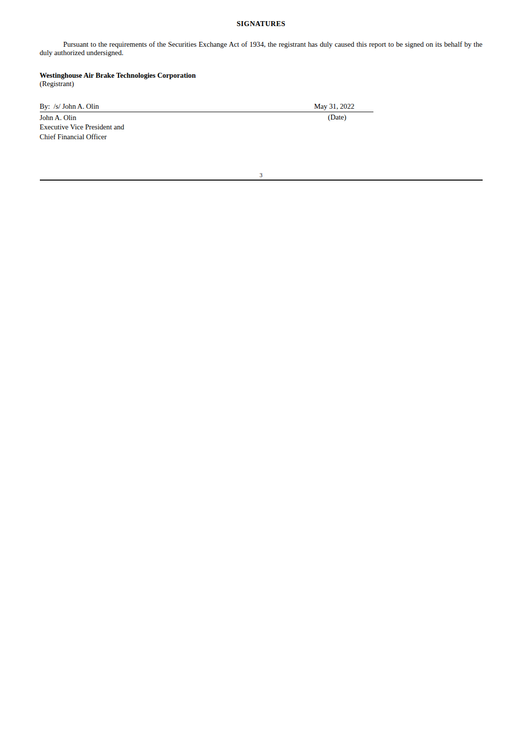SIGNATURES
Pursuant to the requirements of the Securities Exchange Act of 1934, the registrant has duly caused this report to be signed on its behalf by the duly authorized undersigned.
Westinghouse Air Brake Technologies Corporation
(Registrant)
| By: /s/ John A. Olin | May 31, 2022 |
| John A. Olin Executive Vice President and Chief Financial Officer | (Date) |
3